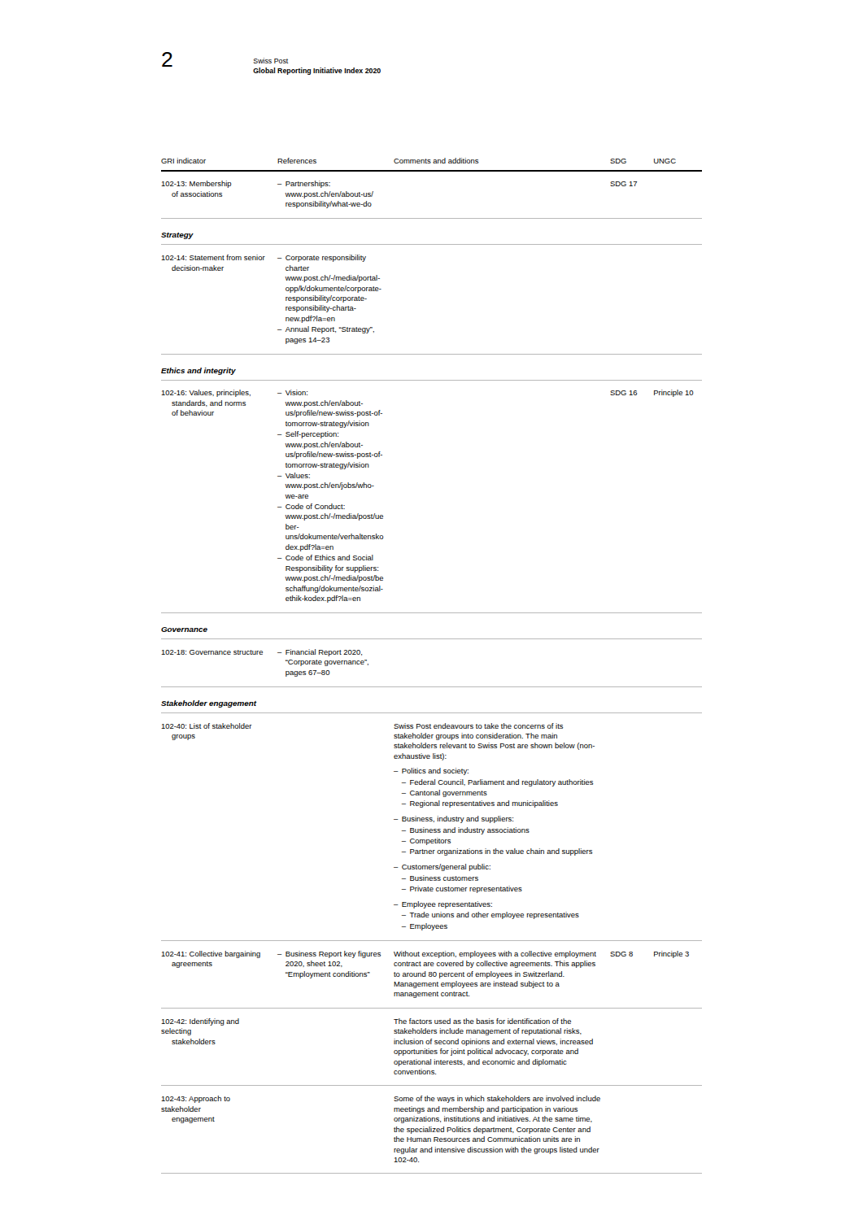2
Swiss Post
Global Reporting Initiative Index 2020
| GRI indicator | References | Comments and additions | SDG | UNGC |
| --- | --- | --- | --- | --- |
| 102-13: Membership of associations | Partnerships: www.post.ch/en/about-us/ responsibility/what-we-do | | SDG 17 | |
| Strategy |
| 102-14: Statement from senior decision-maker | Corporate responsibility charter www.post.ch/-/media/portal-opp/k/dokumente/corporate-responsibility/corporate-responsibility-charta-new.pdf?la=en Annual Report, “Strategy”, pages 14–23 | | | |
| Ethics and integrity |
| 102-16: Values, principles, standards, and norms of behaviour | Vision: www.post.ch/en/about-us/profile/new-swiss-post-of-tomorrow-strategy/vision Self-perception: www.post.ch/en/about-us/profile/new-swiss-post-of-tomorrow-strategy/vision Values: www.post.ch/en/jobs/who-we-are Code of Conduct: www.post.ch/-/media/post/ueber-uns/dokumente/verhaltenskodex.pdf?la=en Code of Ethics and Social Responsibility for suppliers: www.post.ch/-/media/post/beschaffung/dokumente/sozial-ethik-kodex.pdf?la=en | | SDG 16 | Principle 10 |
| Governance |
| 102-18: Governance structure | Financial Report 2020, “Corporate governance”, pages 67–80 | | | |
| Stakeholder engagement |
| 102-40: List of stakeholder groups | | Swiss Post endeavours to take the concerns of its stakeholder groups into consideration. The main stakeholders relevant to Swiss Post are shown below (non-exhaustive list): Politics and society: Federal Council, Parliament and regulatory authorities Cantonal governments Regional representatives and municipalities Business, industry and suppliers: Business and industry associations Competitors Partner organizations in the value chain and suppliers Customers/general public: Business customers Private customer representatives Employee representatives: Trade unions and other employee representatives Employees | | |
| 102-41: Collective bargaining agreements | Business Report key figures 2020, sheet 102, “Employment conditions” | Without exception, employees with a collective employment contract are covered by collective agreements. This applies to around 80 percent of employees in Switzerland. Management employees are instead subject to a management contract. | SDG 8 | Principle 3 |
| 102-42: Identifying and selecting stakeholders | | The factors used as the basis for identification of the stakeholders include management of reputational risks, inclusion of second opinions and external views, increased opportunities for joint political advocacy, corporate and operational interests, and economic and diplomatic conventions. | | |
| 102-43: Approach to stakeholder engagement | | Some of the ways in which stakeholders are involved include meetings and membership and participation in various organizations, institutions and initiatives. At the same time, the specialized Politics department, Corporate Center and the Human Resources and Communication units are in regular and intensive discussion with the groups listed under 102-40. | | |